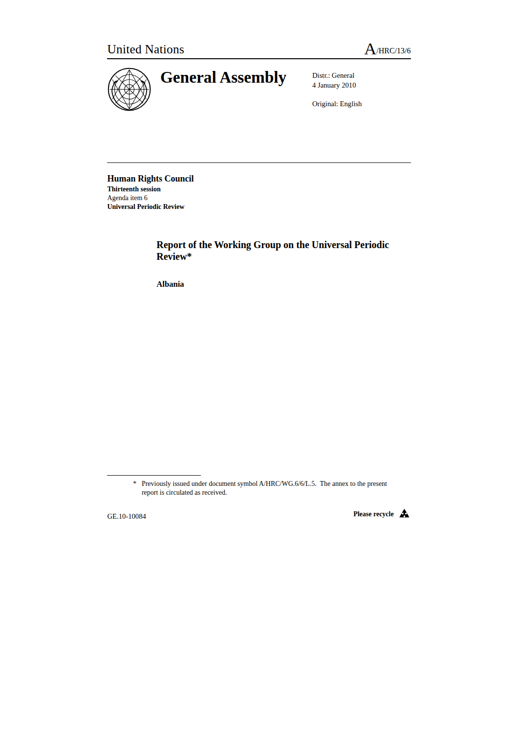United Nations
A/HRC/13/6
General Assembly
Distr.: General
4 January 2010
Original: English
Human Rights Council
Thirteenth session
Agenda item 6
Universal Periodic Review
Report of the Working Group on the Universal Periodic Review*
Albania
* Previously issued under document symbol A/HRC/WG.6/6/L.5. The annex to the present report is circulated as received.
GE.10-10084
Please recycle